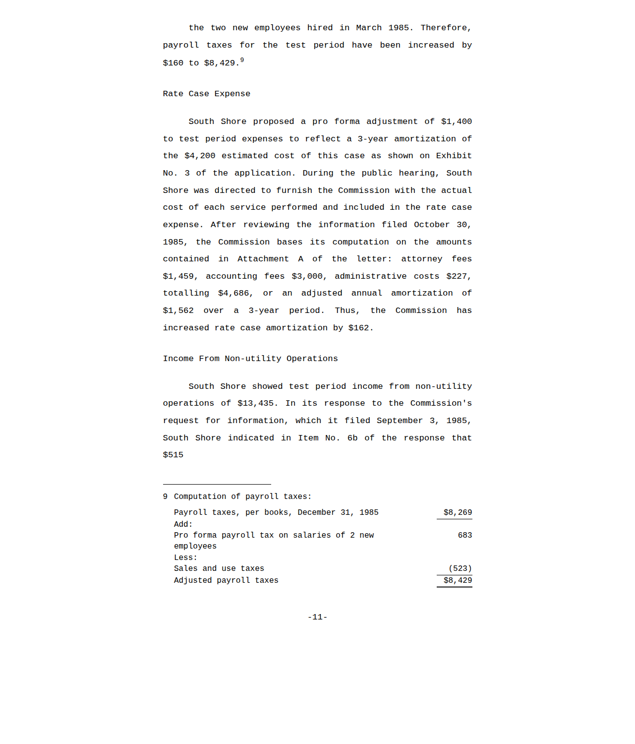the two new employees hired in March 1985. Therefore, payroll taxes for the test period have been increased by $160 to $8,429.9
Rate Case Expense
South Shore proposed a pro forma adjustment of $1,400 to test period expenses to reflect a 3-year amortization of the $4,200 estimated cost of this case as shown on Exhibit No. 3 of the application. During the public hearing, South Shore was directed to furnish the Commission with the actual cost of each service performed and included in the rate case expense. After reviewing the information filed October 30, 1985, the Commission bases its computation on the amounts contained in Attachment A of the letter: attorney fees $1,459, accounting fees $3,000, administrative costs $227, totalling $4,686, or an adjusted annual amortization of $1,562 over a 3-year period. Thus, the Commission has increased rate case amortization by $162.
Income From Non-utility Operations
South Shore showed test period income from non-utility operations of $13,435. In its response to the Commission's request for information, which it filed September 3, 1985, South Shore indicated in Item No. 6b of the response that $515
9
Computation of payroll taxes:
| Payroll taxes, per books, December 31, 1985 | $8,269 |
| Add: | |
| Pro forma payroll tax on salaries of 2 new employees | 683 |
| Less: | |
| Sales and use taxes | (523) |
| Adjusted payroll taxes | $8,429 |
-11-